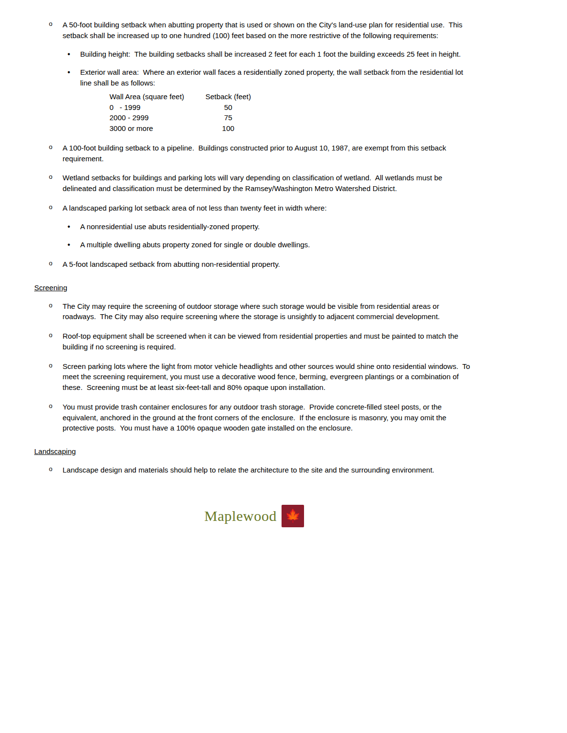A 50-foot building setback when abutting property that is used or shown on the City's land-use plan for residential use. This setback shall be increased up to one hundred (100) feet based on the more restrictive of the following requirements:
Building height: The building setbacks shall be increased 2 feet for each 1 foot the building exceeds 25 feet in height.
Exterior wall area: Where an exterior wall faces a residentially zoned property, the wall setback from the residential lot line shall be as follows:
| Wall Area (square feet) | Setback (feet) |
| --- | --- |
| 0 - 1999 | 50 |
| 2000 - 2999 | 75 |
| 3000 or more | 100 |
A 100-foot building setback to a pipeline. Buildings constructed prior to August 10, 1987, are exempt from this setback requirement.
Wetland setbacks for buildings and parking lots will vary depending on classification of wetland. All wetlands must be delineated and classification must be determined by the Ramsey/Washington Metro Watershed District.
A landscaped parking lot setback area of not less than twenty feet in width where:
A nonresidential use abuts residentially-zoned property.
A multiple dwelling abuts property zoned for single or double dwellings.
A 5-foot landscaped setback from abutting non-residential property.
Screening
The City may require the screening of outdoor storage where such storage would be visible from residential areas or roadways. The City may also require screening where the storage is unsightly to adjacent commercial development.
Roof-top equipment shall be screened when it can be viewed from residential properties and must be painted to match the building if no screening is required.
Screen parking lots where the light from motor vehicle headlights and other sources would shine onto residential windows. To meet the screening requirement, you must use a decorative wood fence, berming, evergreen plantings or a combination of these. Screening must be at least six-feet-tall and 80% opaque upon installation.
You must provide trash container enclosures for any outdoor trash storage. Provide concrete-filled steel posts, or the equivalent, anchored in the ground at the front corners of the enclosure. If the enclosure is masonry, you may omit the protective posts. You must have a 100% opaque wooden gate installed on the enclosure.
Landscaping
Landscape design and materials should help to relate the architecture to the site and the surrounding environment.
Maple wood